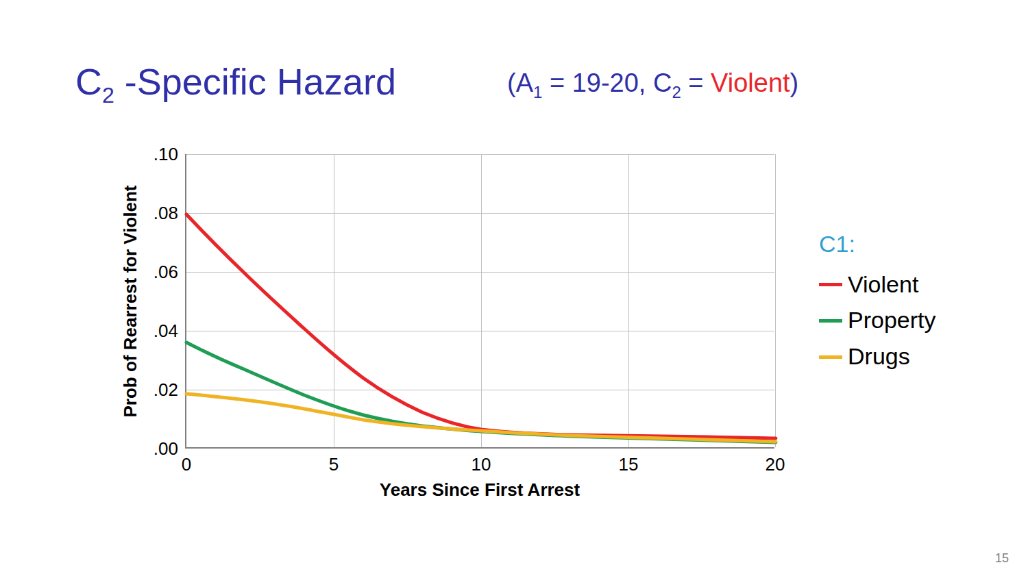C2 -Specific Hazard
(A1 = 19-20, C2 = Violent)
Prob of Rearrest for Violent
.10 .08 .06 .04 .02 .00 0 5 10 15 20
Years Since First Arrest
C1:
Violent
Property
Drugs
15